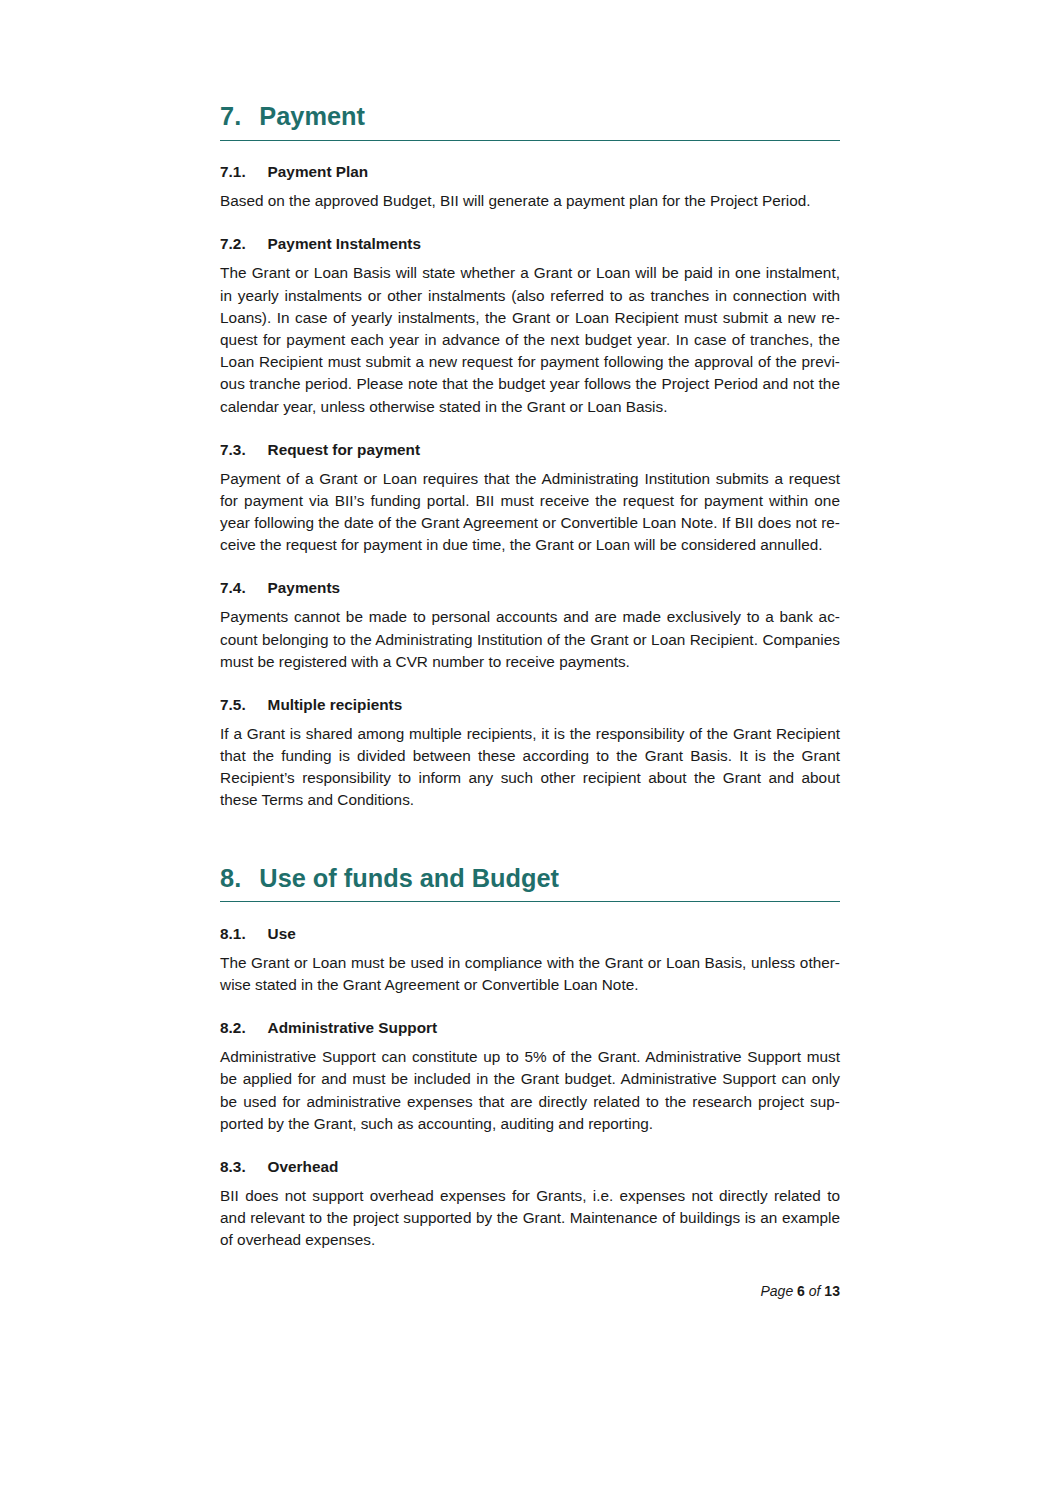7. Payment
7.1. Payment Plan
Based on the approved Budget, BII will generate a payment plan for the Project Period.
7.2. Payment Instalments
The Grant or Loan Basis will state whether a Grant or Loan will be paid in one instalment, in yearly instalments or other instalments (also referred to as tranches in connection with Loans). In case of yearly instalments, the Grant or Loan Recipient must submit a new request for payment each year in advance of the next budget year. In case of tranches, the Loan Recipient must submit a new request for payment following the approval of the previous tranche period. Please note that the budget year follows the Project Period and not the calendar year, unless otherwise stated in the Grant or Loan Basis.
7.3. Request for payment
Payment of a Grant or Loan requires that the Administrating Institution submits a request for payment via BII’s funding portal. BII must receive the request for payment within one year following the date of the Grant Agreement or Convertible Loan Note. If BII does not receive the request for payment in due time, the Grant or Loan will be considered annulled.
7.4. Payments
Payments cannot be made to personal accounts and are made exclusively to a bank account belonging to the Administrating Institution of the Grant or Loan Recipient. Companies must be registered with a CVR number to receive payments.
7.5. Multiple recipients
If a Grant is shared among multiple recipients, it is the responsibility of the Grant Recipient that the funding is divided between these according to the Grant Basis. It is the Grant Recipient’s responsibility to inform any such other recipient about the Grant and about these Terms and Conditions.
8. Use of funds and Budget
8.1. Use
The Grant or Loan must be used in compliance with the Grant or Loan Basis, unless otherwise stated in the Grant Agreement or Convertible Loan Note.
8.2. Administrative Support
Administrative Support can constitute up to 5% of the Grant. Administrative Support must be applied for and must be included in the Grant budget. Administrative Support can only be used for administrative expenses that are directly related to the research project supported by the Grant, such as accounting, auditing and reporting.
8.3. Overhead
BII does not support overhead expenses for Grants, i.e. expenses not directly related to and relevant to the project supported by the Grant. Maintenance of buildings is an example of overhead expenses.
Page 6 of 13